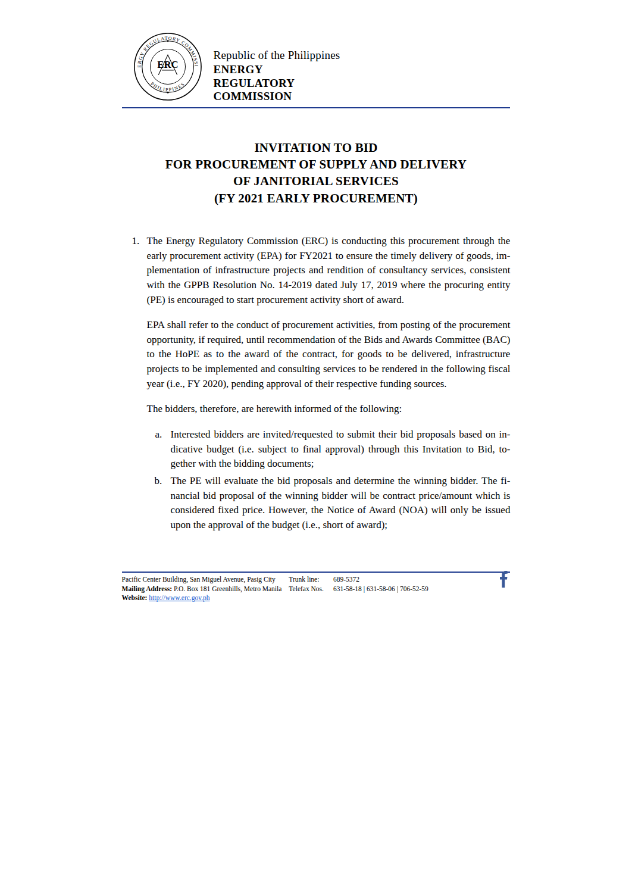ENERGY REGULATORY COMMISSION PHILIPPINES ERC
Republic of the Philippines
ENERGY
REGULATORY
COMMISSION
INVITATION TO BID
FOR PROCUREMENT OF SUPPLY AND DELIVERY
OF JANITORIAL SERVICES
(FY 2021 EARLY PROCUREMENT)
The Energy Regulatory Commission (ERC) is conducting this procurement through the early procurement activity (EPA) for FY2021 to ensure the timely delivery of goods, implementation of infrastructure projects and rendition of consultancy services, consistent with the GPPB Resolution No. 14-2019 dated July 17, 2019 where the procuring entity (PE) is encouraged to start procurement activity short of award.
EPA shall refer to the conduct of procurement activities, from posting of the procurement opportunity, if required, until recommendation of the Bids and Awards Committee (BAC) to the HoPE as to the award of the contract, for goods to be delivered, infrastructure projects to be implemented and consulting services to be rendered in the following fiscal year (i.e., FY 2020), pending approval of their respective funding sources.
The bidders, therefore, are herewith informed of the following:
Interested bidders are invited/requested to submit their bid proposals based on indicative budget (i.e. subject to final approval) through this Invitation to Bid, together with the bidding documents;
The PE will evaluate the bid proposals and determine the winning bidder. The financial bid proposal of the winning bidder will be contract price/amount which is considered fixed price. However, the Notice of Award (NOA) will only be issued upon the approval of the budget (i.e., short of award);
Pacific Center Building, San Miguel Avenue, Pasig City
Mailing Address: P.O. Box 181 Greenhills, Metro Manila
Website: http://www.erc.gov.ph
Trunk line:
Telefax Nos.
689-5372
631-58-18 | 631-58-06 | 706-52-59